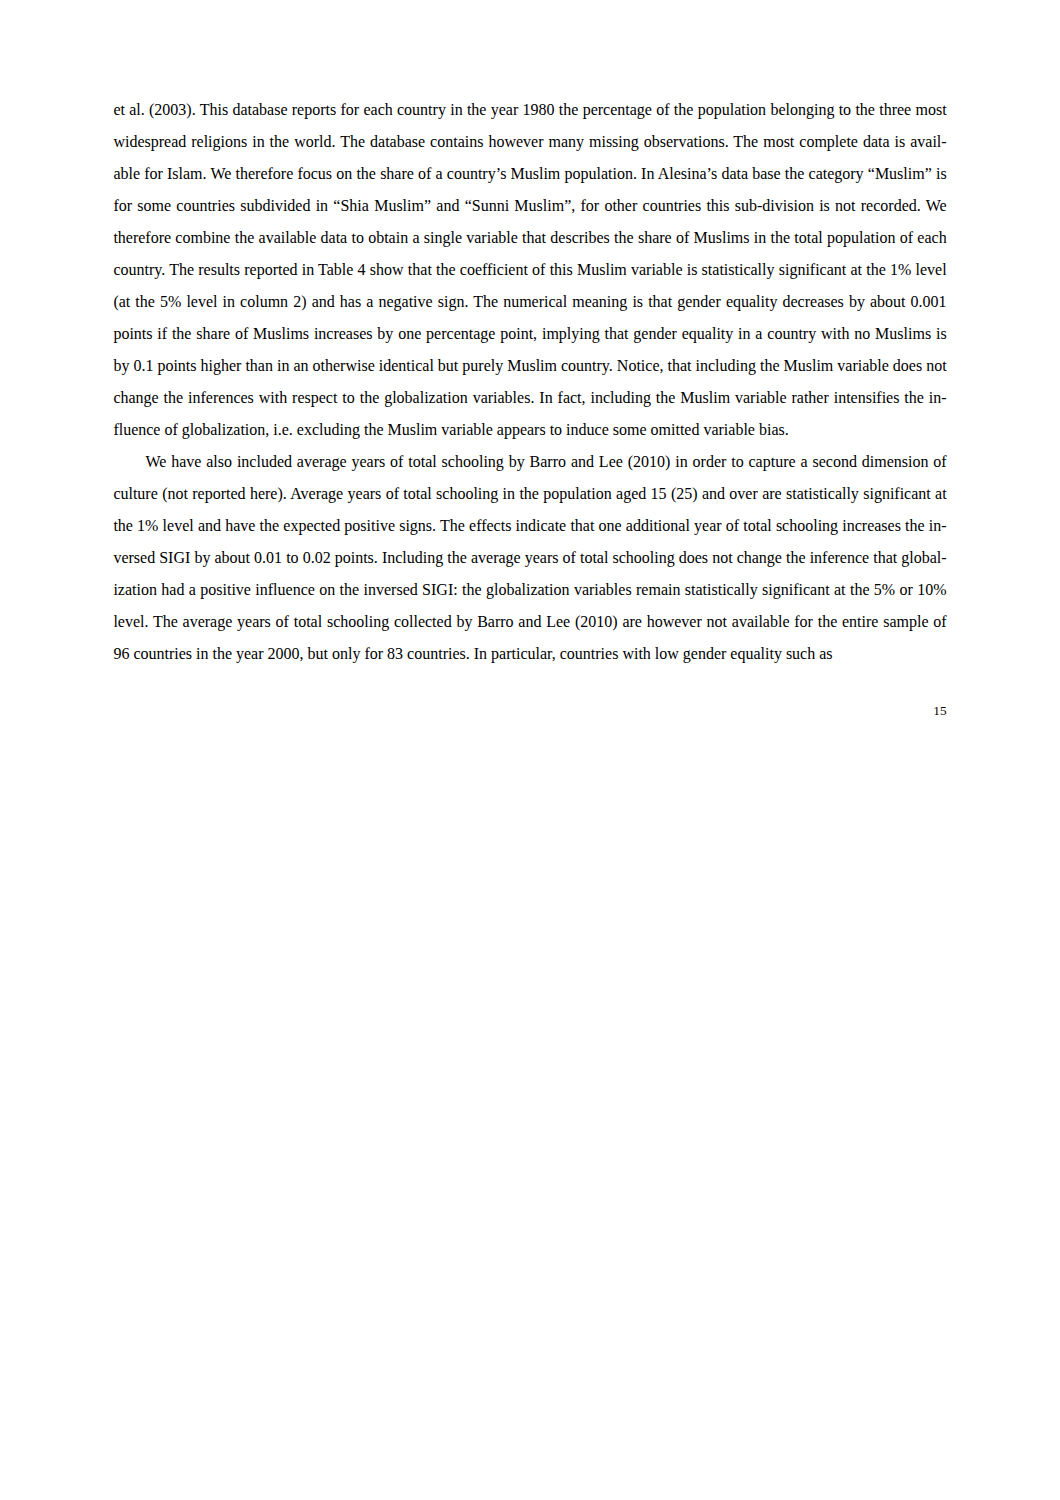et al. (2003). This database reports for each country in the year 1980 the percentage of the population belonging to the three most widespread religions in the world. The database contains however many missing observations. The most complete data is available for Islam. We therefore focus on the share of a country’s Muslim population. In Alesina’s data base the category “Muslim” is for some countries subdivided in “Shia Muslim” and “Sunni Muslim”, for other countries this sub-division is not recorded. We therefore combine the available data to obtain a single variable that describes the share of Muslims in the total population of each country. The results reported in Table 4 show that the coefficient of this Muslim variable is statistically significant at the 1% level (at the 5% level in column 2) and has a negative sign. The numerical meaning is that gender equality decreases by about 0.001 points if the share of Muslims increases by one percentage point, implying that gender equality in a country with no Muslims is by 0.1 points higher than in an otherwise identical but purely Muslim country. Notice, that including the Muslim variable does not change the inferences with respect to the globalization variables. In fact, including the Muslim variable rather intensifies the influence of globalization, i.e. excluding the Muslim variable appears to induce some omitted variable bias.
We have also included average years of total schooling by Barro and Lee (2010) in order to capture a second dimension of culture (not reported here). Average years of total schooling in the population aged 15 (25) and over are statistically significant at the 1% level and have the expected positive signs. The effects indicate that one additional year of total schooling increases the inversed SIGI by about 0.01 to 0.02 points. Including the average years of total schooling does not change the inference that globalization had a positive influence on the inversed SIGI: the globalization variables remain statistically significant at the 5% or 10% level. The average years of total schooling collected by Barro and Lee (2010) are however not available for the entire sample of 96 countries in the year 2000, but only for 83 countries. In particular, countries with low gender equality such as
15